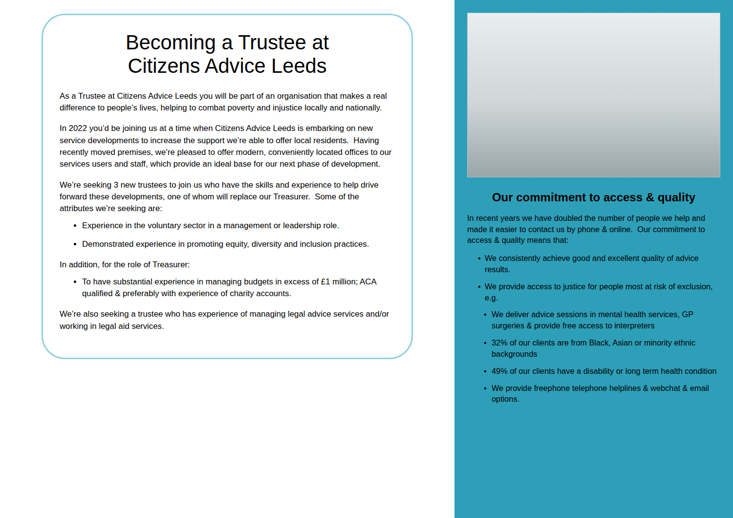Becoming a Trustee at
Citizens Advice Leeds
As a Trustee at Citizens Advice Leeds you will be part of an organisation that makes a real difference to people’s lives, helping to combat poverty and injustice locally and nationally.
In 2022 you’d be joining us at a time when Citizens Advice Leeds is embarking on new service developments to increase the support we’re able to offer local residents. Having recently moved premises, we’re pleased to offer modern, conveniently located offices to our services users and staff, which provide an ideal base for our next phase of development.
We’re seeking 3 new trustees to join us who have the skills and experience to help drive forward these developments, one of whom will replace our Treasurer. Some of the attributes we’re seeking are:
Experience in the voluntary sector in a management or leadership role.
Demonstrated experience in promoting equity, diversity and inclusion practices.
In addition, for the role of Treasurer:
To have substantial experience in managing budgets in excess of £1 million; ACA qualified & preferably with experience of charity accounts.
We’re also seeking a trustee who has experience of managing legal advice services and/or working in legal aid services.
Our commitment to access & quality
In recent years we have doubled the number of people we help and made it easier to contact us by phone & online. Our commitment to access & quality means that:
We consistently achieve good and excellent quality of advice results.
We provide access to justice for people most at risk of exclusion, e.g.
We deliver advice sessions in mental health services, GP surgeries & provide free access to interpreters
32% of our clients are from Black, Asian or minority ethnic backgrounds
49% of our clients have a disability or long term health condition
We provide freephone telephone helplines & webchat & email options.